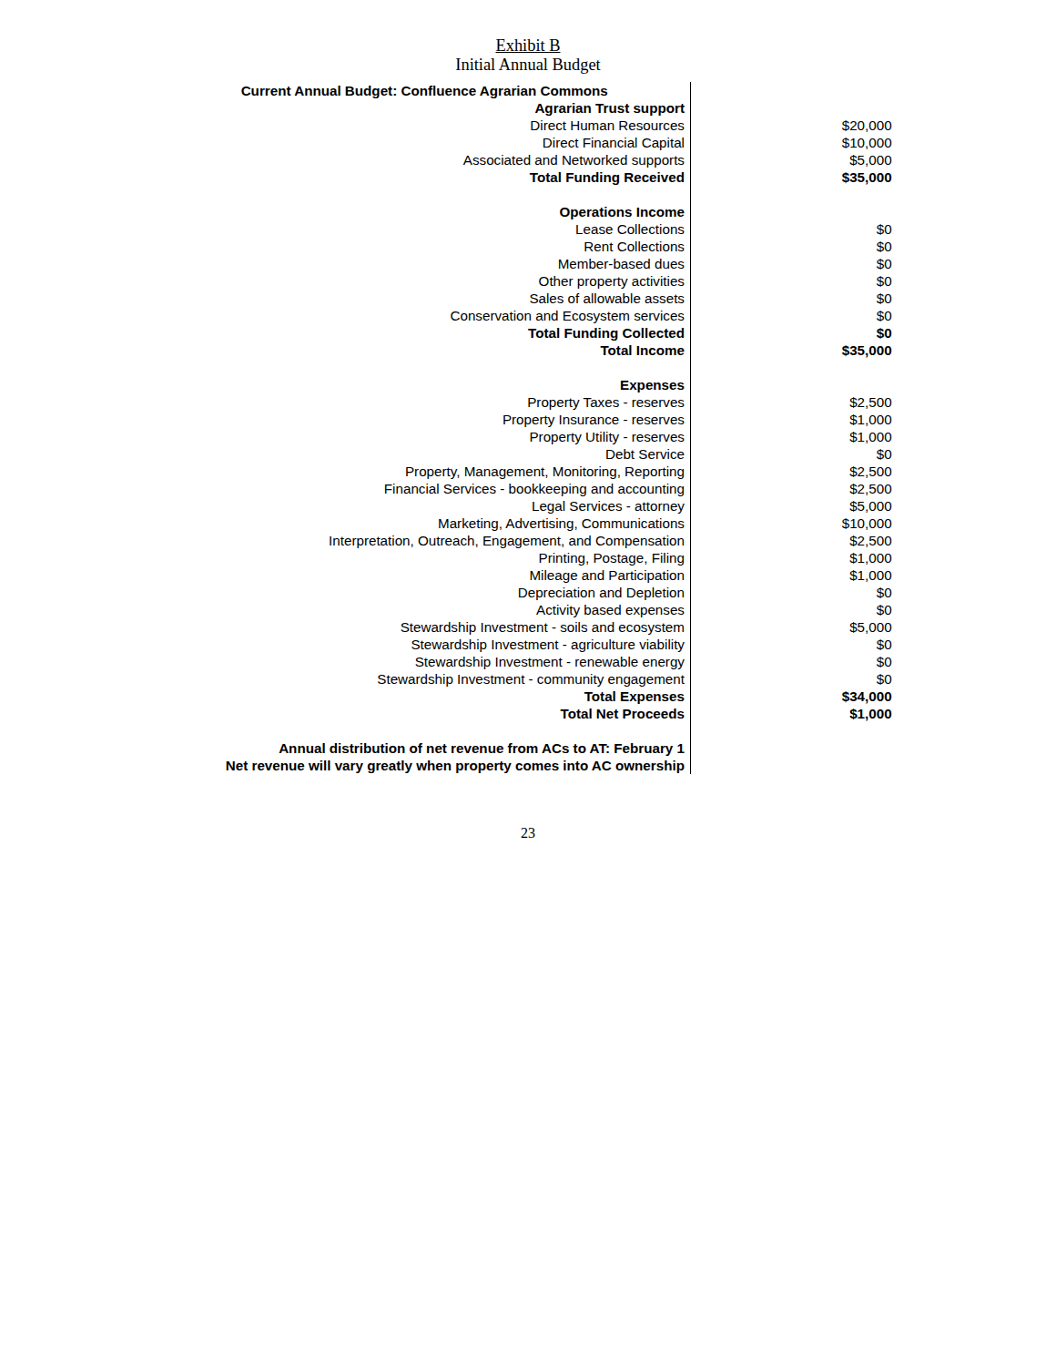Exhibit B
Initial Annual Budget
| Current Annual Budget: Confluence Agrarian Commons | |
| Agrarian Trust support | |
| Direct Human Resources | $20,000 |
| Direct Financial Capital | $10,000 |
| Associated and Networked supports | $5,000 |
| Total Funding Received | $35,000 |
| Operations Income | |
| Lease Collections | $0 |
| Rent Collections | $0 |
| Member-based dues | $0 |
| Other property activities | $0 |
| Sales of allowable assets | $0 |
| Conservation and Ecosystem services | $0 |
| Total Funding Collected | $0 |
| Total Income | $35,000 |
| Expenses | |
| Property Taxes - reserves | $2,500 |
| Property Insurance - reserves | $1,000 |
| Property Utility - reserves | $1,000 |
| Debt Service | $0 |
| Property, Management, Monitoring, Reporting | $2,500 |
| Financial Services - bookkeeping and accounting | $2,500 |
| Legal Services - attorney | $5,000 |
| Marketing, Advertising, Communications | $10,000 |
| Interpretation, Outreach, Engagement, and Compensation | $2,500 |
| Printing, Postage, Filing | $1,000 |
| Mileage and Participation | $1,000 |
| Depreciation and Depletion | $0 |
| Activity based expenses | $0 |
| Stewardship Investment - soils and ecosystem | $5,000 |
| Stewardship Investment - agriculture viability | $0 |
| Stewardship Investment - renewable energy | $0 |
| Stewardship Investment - community engagement | $0 |
| Total Expenses | $34,000 |
| Total Net Proceeds | $1,000 |
| Annual distribution of net revenue from ACs to AT: February 1 | |
| Net revenue will vary greatly when property comes into AC ownership | |
23